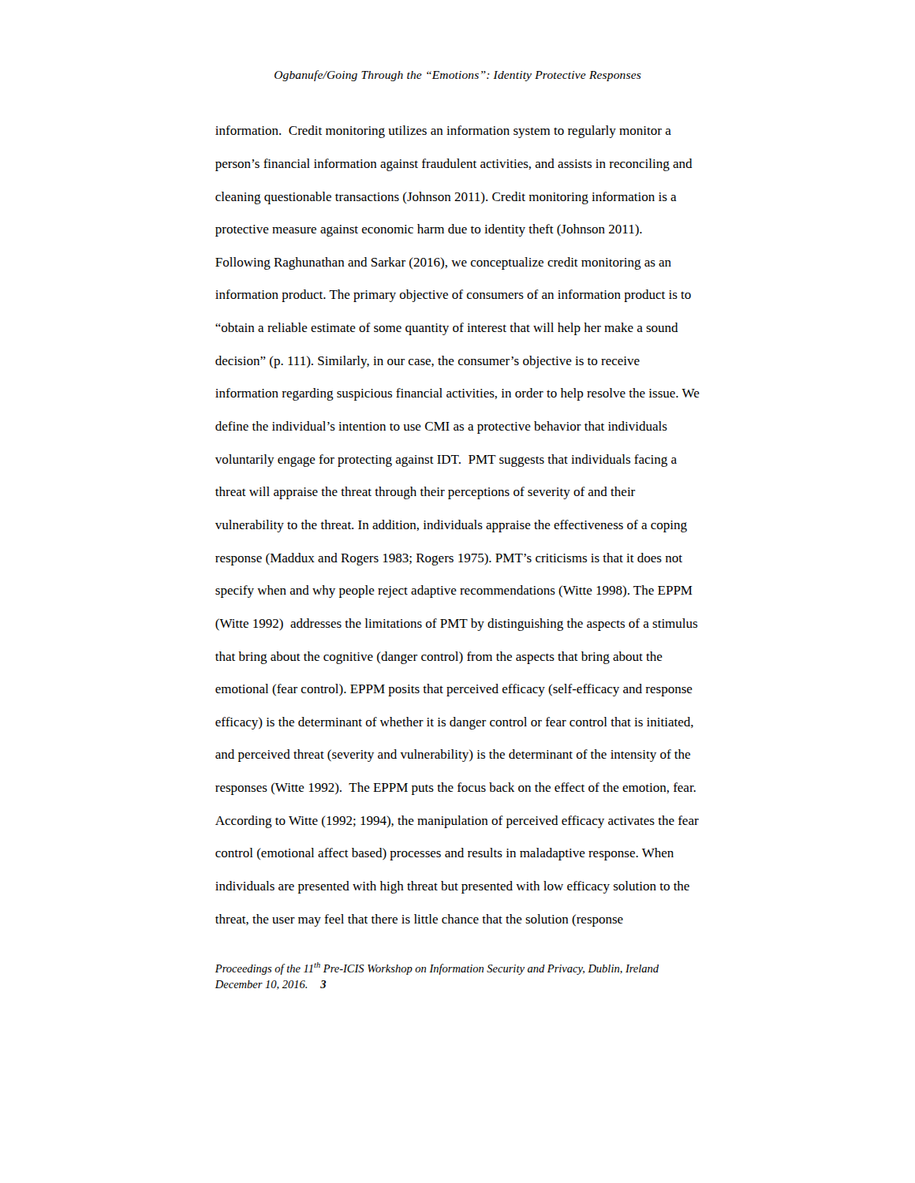Ogbanufe/Going Through the “Emotions”: Identity Protective Responses
information. Credit monitoring utilizes an information system to regularly monitor a person’s financial information against fraudulent activities, and assists in reconciling and cleaning questionable transactions (Johnson 2011). Credit monitoring information is a protective measure against economic harm due to identity theft (Johnson 2011). Following Raghunathan and Sarkar (2016), we conceptualize credit monitoring as an information product. The primary objective of consumers of an information product is to “obtain a reliable estimate of some quantity of interest that will help her make a sound decision” (p. 111). Similarly, in our case, the consumer’s objective is to receive information regarding suspicious financial activities, in order to help resolve the issue. We define the individual’s intention to use CMI as a protective behavior that individuals voluntarily engage for protecting against IDT. PMT suggests that individuals facing a threat will appraise the threat through their perceptions of severity of and their vulnerability to the threat. In addition, individuals appraise the effectiveness of a coping response (Maddux and Rogers 1983; Rogers 1975). PMT’s criticisms is that it does not specify when and why people reject adaptive recommendations (Witte 1998). The EPPM (Witte 1992) addresses the limitations of PMT by distinguishing the aspects of a stimulus that bring about the cognitive (danger control) from the aspects that bring about the emotional (fear control). EPPM posits that perceived efficacy (self-efficacy and response efficacy) is the determinant of whether it is danger control or fear control that is initiated, and perceived threat (severity and vulnerability) is the determinant of the intensity of the responses (Witte 1992). The EPPM puts the focus back on the effect of the emotion, fear. According to Witte (1992; 1994), the manipulation of perceived efficacy activates the fear control (emotional affect based) processes and results in maladaptive response. When individuals are presented with high threat but presented with low efficacy solution to the threat, the user may feel that there is little chance that the solution (response
Proceedings of the 11th Pre-ICIS Workshop on Information Security and Privacy, Dublin, Ireland December 10, 2016.3